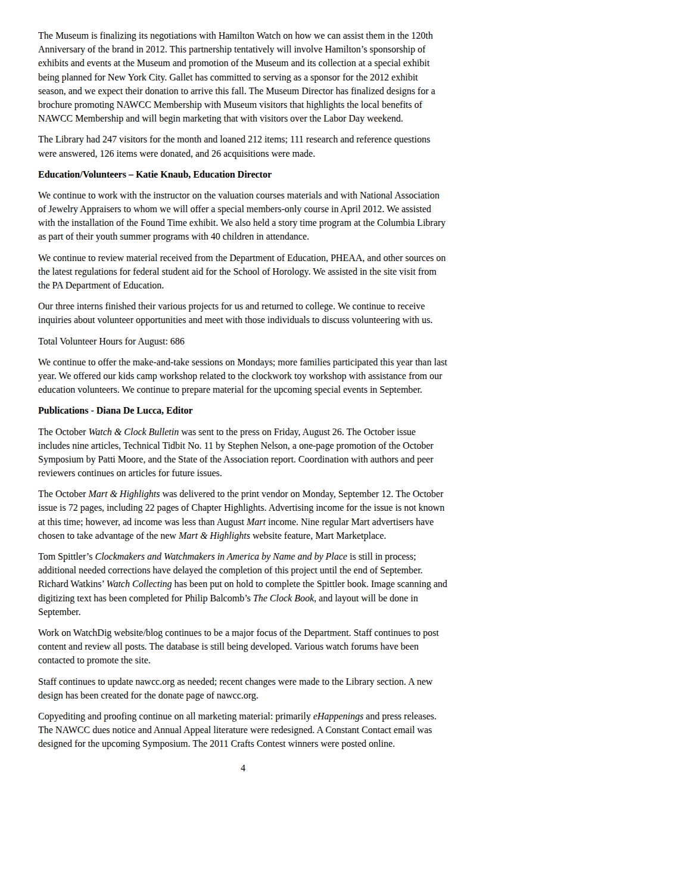The Museum is finalizing its negotiations with Hamilton Watch on how we can assist them in the 120th Anniversary of the brand in 2012. This partnership tentatively will involve Hamilton’s sponsorship of exhibits and events at the Museum and promotion of the Museum and its collection at a special exhibit being planned for New York City. Gallet has committed to serving as a sponsor for the 2012 exhibit season, and we expect their donation to arrive this fall. The Museum Director has finalized designs for a brochure promoting NAWCC Membership with Museum visitors that highlights the local benefits of NAWCC Membership and will begin marketing that with visitors over the Labor Day weekend.
The Library had 247 visitors for the month and loaned 212 items; 111 research and reference questions were answered, 126 items were donated, and 26 acquisitions were made.
Education/Volunteers – Katie Knaub, Education Director
We continue to work with the instructor on the valuation courses materials and with National Association of Jewelry Appraisers to whom we will offer a special members-only course in April 2012. We assisted with the installation of the Found Time exhibit. We also held a story time program at the Columbia Library as part of their youth summer programs with 40 children in attendance.
We continue to review material received from the Department of Education, PHEAA, and other sources on the latest regulations for federal student aid for the School of Horology. We assisted in the site visit from the PA Department of Education.
Our three interns finished their various projects for us and returned to college. We continue to receive inquiries about volunteer opportunities and meet with those individuals to discuss volunteering with us.
Total Volunteer Hours for August: 686
We continue to offer the make-and-take sessions on Mondays; more families participated this year than last year. We offered our kids camp workshop related to the clockwork toy workshop with assistance from our education volunteers. We continue to prepare material for the upcoming special events in September.
Publications - Diana De Lucca, Editor
The October Watch & Clock Bulletin was sent to the press on Friday, August 26. The October issue includes nine articles, Technical Tidbit No. 11 by Stephen Nelson, a one-page promotion of the October Symposium by Patti Moore, and the State of the Association report. Coordination with authors and peer reviewers continues on articles for future issues.
The October Mart & Highlights was delivered to the print vendor on Monday, September 12. The October issue is 72 pages, including 22 pages of Chapter Highlights. Advertising income for the issue is not known at this time; however, ad income was less than August Mart income. Nine regular Mart advertisers have chosen to take advantage of the new Mart & Highlights website feature, Mart Marketplace.
Tom Spittler’s Clockmakers and Watchmakers in America by Name and by Place is still in process; additional needed corrections have delayed the completion of this project until the end of September. Richard Watkins’ Watch Collecting has been put on hold to complete the Spittler book. Image scanning and digitizing text has been completed for Philip Balcomb’s The Clock Book, and layout will be done in September.
Work on WatchDig website/blog continues to be a major focus of the Department. Staff continues to post content and review all posts. The database is still being developed. Various watch forums have been contacted to promote the site.
Staff continues to update nawcc.org as needed; recent changes were made to the Library section. A new design has been created for the donate page of nawcc.org.
Copyediting and proofing continue on all marketing material: primarily eHappenings and press releases. The NAWCC dues notice and Annual Appeal literature were redesigned. A Constant Contact email was designed for the upcoming Symposium. The 2011 Crafts Contest winners were posted online.
4